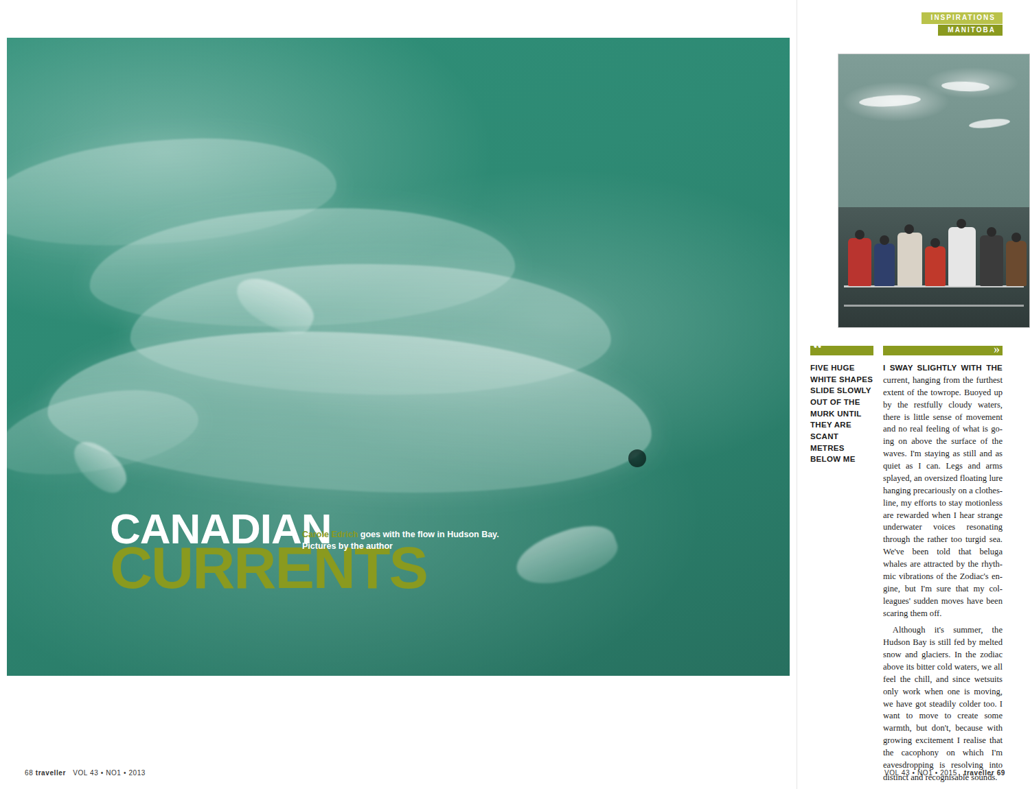Canadian Currents
Carole Edrich goes with the flow in Hudson Bay. Pictures by the author
68 traveller VOL 43 • NO1 • 2013
INSPIRATIONS
MANITOBA
Five huge white shapes slide slowly out of the murk until they are scant metres below me
I sway slightly with the current, hanging from the furthest extent of the towrope. Buoyed up by the restfully cloudy waters, there is little sense of movement and no real feeling of what is going on above the surface of the waves. I'm staying as still and as quiet as I can. Legs and arms splayed, an oversized floating lure hanging precariously on a clothesline, my efforts to stay motionless are rewarded when I hear strange underwater voices resonating through the rather too turgid sea. We've been told that beluga whales are attracted by the rhythmic vibrations of the Zodiac's engine, but I'm sure that my colleagues' sudden moves have been scaring them off.
Although it's summer, the Hudson Bay is still fed by melted snow and glaciers. In the zodiac above its bitter cold waters, we all feel the chill, and since wetsuits only work when one is moving, we have got steadily colder too. I want to move to create some warmth, but don't, because with growing excitement I realise that the cacophony on which I'm eavesdropping is resolving into distinct and recognisable sounds.
VOL 43 • NO1 • 2015 traveller 69